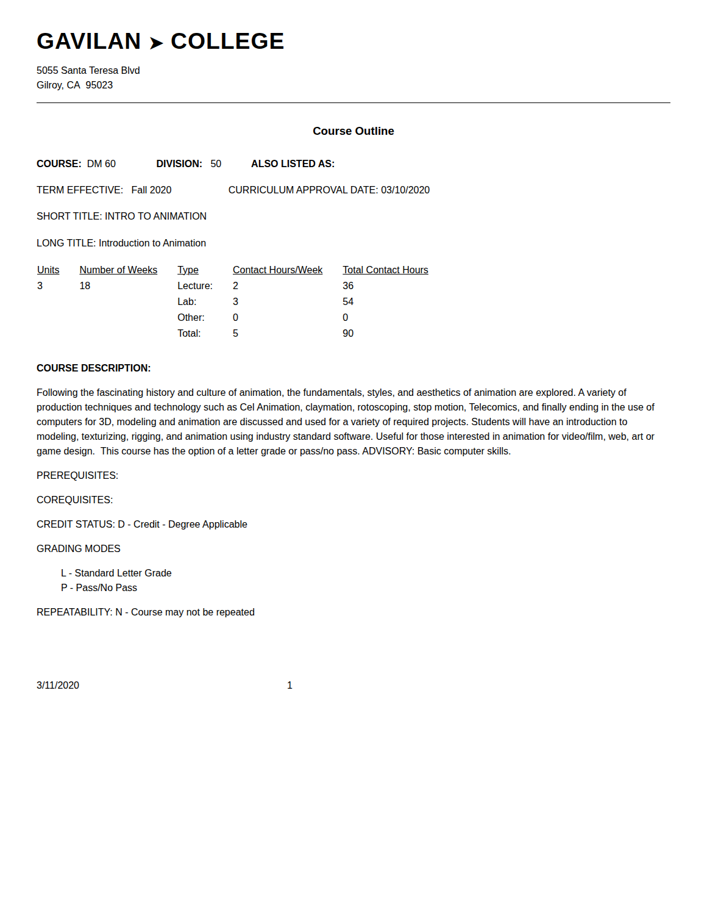GAVILAN ➤ COLLEGE
5055 Santa Teresa Blvd
Gilroy, CA 95023
Course Outline
COURSE: DM 60 DIVISION: 50 ALSO LISTED AS:
TERM EFFECTIVE: Fall 2020 CURRICULUM APPROVAL DATE: 03/10/2020
SHORT TITLE: INTRO TO ANIMATION
LONG TITLE: Introduction to Animation
| Units | Number of Weeks | Type | Contact Hours/Week | Total Contact Hours |
| --- | --- | --- | --- | --- |
| 3 | 18 | Lecture: | 2 | 36 |
| | | Lab: | 3 | 54 |
| | | Other: | 0 | 0 |
| | | Total: | 5 | 90 |
COURSE DESCRIPTION:
Following the fascinating history and culture of animation, the fundamentals, styles, and aesthetics of animation are explored. A variety of production techniques and technology such as Cel Animation, claymation, rotoscoping, stop motion, Telecomics, and finally ending in the use of computers for 3D, modeling and animation are discussed and used for a variety of required projects. Students will have an introduction to modeling, texturizing, rigging, and animation using industry standard software. Useful for those interested in animation for video/film, web, art or game design. This course has the option of a letter grade or pass/no pass. ADVISORY: Basic computer skills.
PREREQUISITES:
COREQUISITES:
CREDIT STATUS: D - Credit - Degree Applicable
GRADING MODES
L - Standard Letter Grade
P - Pass/No Pass
REPEATABILITY: N - Course may not be repeated
3/11/2020 1